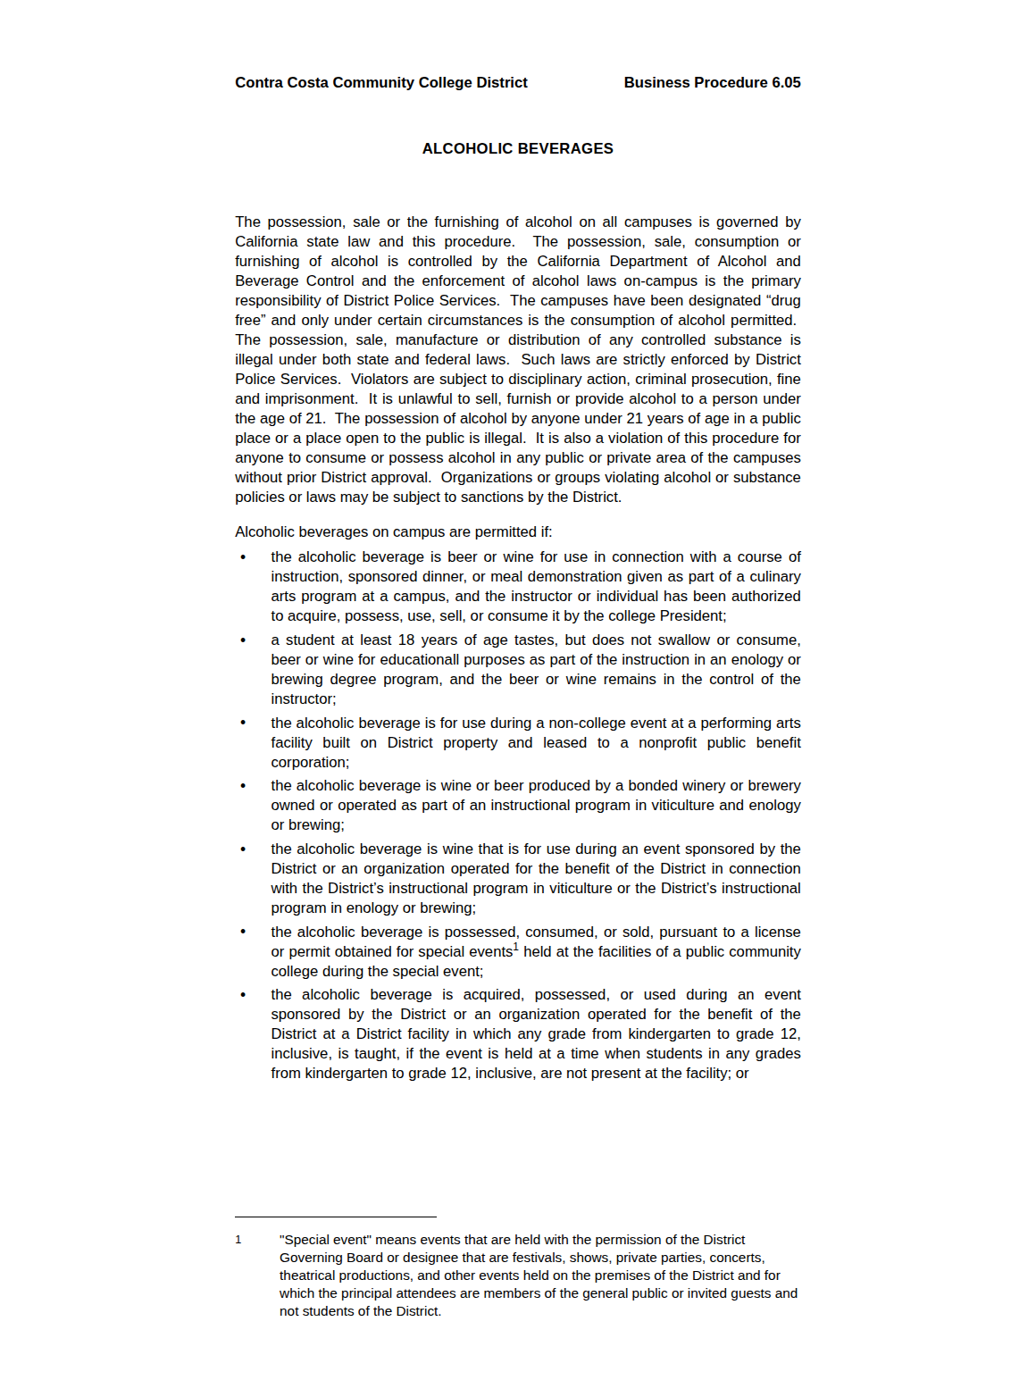Contra Costa Community College District Business Procedure 6.05
ALCOHOLIC BEVERAGES
The possession, sale or the furnishing of alcohol on all campuses is governed by California state law and this procedure. The possession, sale, consumption or furnishing of alcohol is controlled by the California Department of Alcohol and Beverage Control and the enforcement of alcohol laws on-campus is the primary responsibility of District Police Services. The campuses have been designated “drug free” and only under certain circumstances is the consumption of alcohol permitted. The possession, sale, manufacture or distribution of any controlled substance is illegal under both state and federal laws. Such laws are strictly enforced by District Police Services. Violators are subject to disciplinary action, criminal prosecution, fine and imprisonment. It is unlawful to sell, furnish or provide alcohol to a person under the age of 21. The possession of alcohol by anyone under 21 years of age in a public place or a place open to the public is illegal. It is also a violation of this procedure for anyone to consume or possess alcohol in any public or private area of the campuses without prior District approval. Organizations or groups violating alcohol or substance policies or laws may be subject to sanctions by the District.
Alcoholic beverages on campus are permitted if:
the alcoholic beverage is beer or wine for use in connection with a course of instruction, sponsored dinner, or meal demonstration given as part of a culinary arts program at a campus, and the instructor or individual has been authorized to acquire, possess, use, sell, or consume it by the college President;
a student at least 18 years of age tastes, but does not swallow or consume, beer or wine for educationall purposes as part of the instruction in an enology or brewing degree program, and the beer or wine remains in the control of the instructor;
the alcoholic beverage is for use during a non-college event at a performing arts facility built on District property and leased to a nonprofit public benefit corporation;
the alcoholic beverage is wine or beer produced by a bonded winery or brewery owned or operated as part of an instructional program in viticulture and enology or brewing;
the alcoholic beverage is wine that is for use during an event sponsored by the District or an organization operated for the benefit of the District in connection with the District’s instructional program in viticulture or the District’s instructional program in enology or brewing;
the alcoholic beverage is possessed, consumed, or sold, pursuant to a license or permit obtained for special events1 held at the facilities of a public community college during the special event;
the alcoholic beverage is acquired, possessed, or used during an event sponsored by the District or an organization operated for the benefit of the District at a District facility in which any grade from kindergarten to grade 12, inclusive, is taught, if the event is held at a time when students in any grades from kindergarten to grade 12, inclusive, are not present at the facility; or
1
"Special event" means events that are held with the permission of the District Governing Board or designee that are festivals, shows, private parties, concerts, theatrical productions, and other events held on the premises of the District and for which the principal attendees are members of the general public or invited guests and not students of the District.